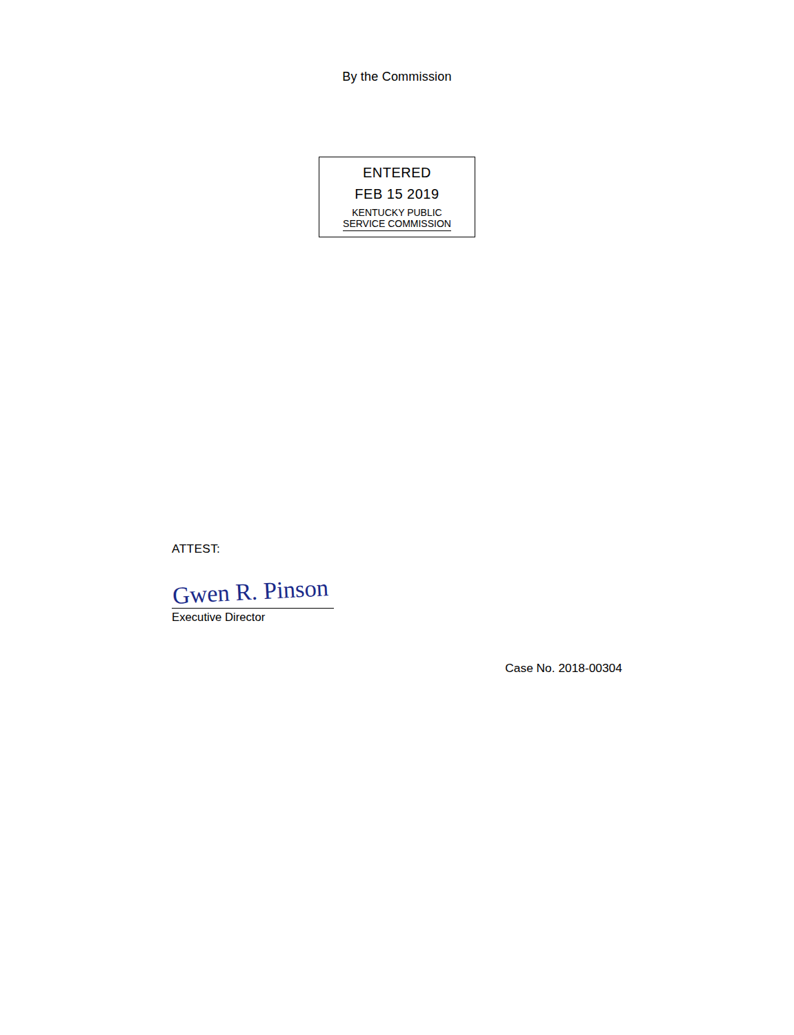By the Commission
ENTERED
FEB 15 2019
KENTUCKY PUBLIC
SERVICE COMMISSION
ATTEST:
Gwen R. Pinson
Executive Director
Case No. 2018-00304